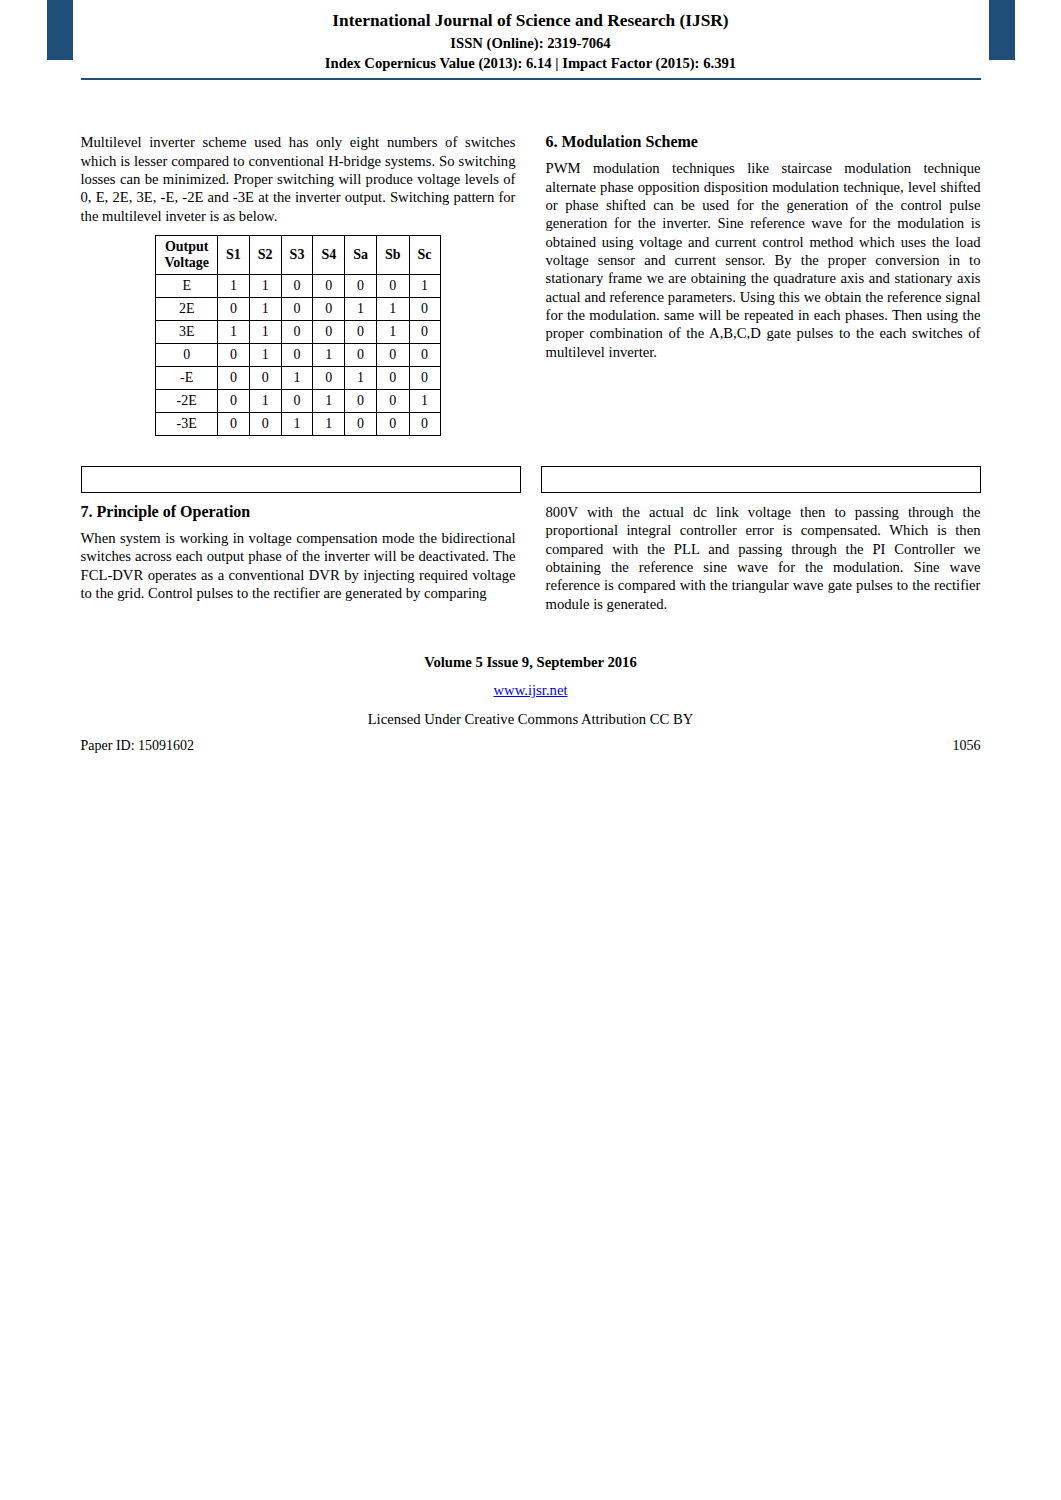International Journal of Science and Research (IJSR)
ISSN (Online): 2319-7064
Index Copernicus Value (2013): 6.14 | Impact Factor (2015): 6.391
Multilevel inverter scheme used has only eight numbers of switches which is lesser compared to conventional H-bridge systems. So switching losses can be minimized. Proper switching will produce voltage levels of 0, E, 2E, 3E, -E, -2E and -3E at the inverter output. Switching pattern for the multilevel inveter is as below.
| Output Voltage | S1 | S2 | S3 | S4 | Sa | Sb | Sc |
| --- | --- | --- | --- | --- | --- | --- | --- |
| E | 1 | 1 | 0 | 0 | 0 | 0 | 1 |
| 2E | 0 | 1 | 0 | 0 | 1 | 1 | 0 |
| 3E | 1 | 1 | 0 | 0 | 0 | 1 | 0 |
| 0 | 0 | 1 | 0 | 1 | 0 | 0 | 0 |
| -E | 0 | 0 | 1 | 0 | 1 | 0 | 0 |
| -2E | 0 | 1 | 0 | 1 | 0 | 0 | 1 |
| -3E | 0 | 0 | 1 | 1 | 0 | 0 | 0 |
6. Modulation Scheme
PWM modulation techniques like staircase modulation technique alternate phase opposition disposition modulation technique, level shifted or phase shifted can be used for the generation of the control pulse generation for the inverter. Sine reference wave for the modulation is obtained using voltage and current control method which uses the load voltage sensor and current sensor. By the proper conversion in to stationary frame we are obtaining the quadrature axis and stationary axis actual and reference parameters. Using this we obtain the reference signal for the modulation. same will be repeated in each phases. Then using the proper combination of the A,B,C,D gate pulses to the each switches of multilevel inverter.
7. Principle of Operation
When system is working in voltage compensation mode the bidirectional switches across each output phase of the inverter will be deactivated. The FCL-DVR operates as a conventional DVR by injecting required voltage to the grid. Control pulses to the rectifier are generated by comparing
800V with the actual dc link voltage then to passing through the proportional integral controller error is compensated. Which is then compared with the PLL and passing through the PI Controller we obtaining the reference sine wave for the modulation. Sine wave reference is compared with the triangular wave gate pulses to the rectifier module is generated.
Volume 5 Issue 9, September 2016
www.ijsr.net
Licensed Under Creative Commons Attribution CC BY
Paper ID: 15091602 1056